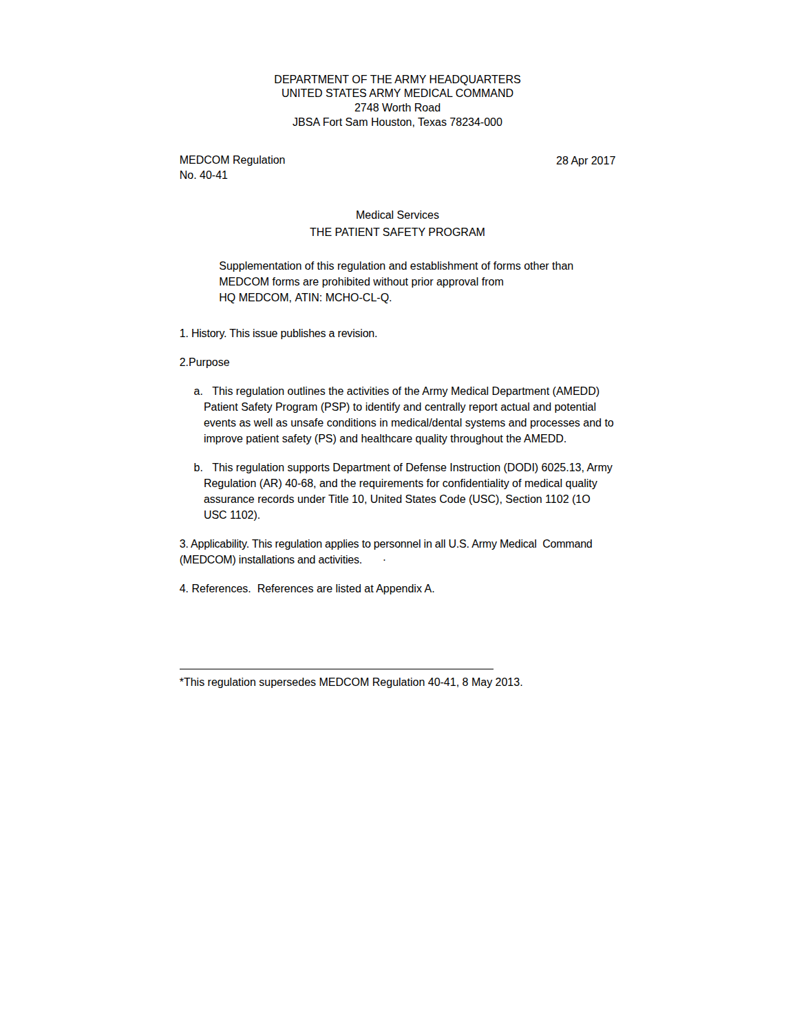DEPARTMENT OF THE ARMY HEADQUARTERS
UNITED STATES ARMY MEDICAL COMMAND
2748 Worth Road
JBSA Fort Sam Houston, Texas 78234-000
MEDCOM Regulation
No. 40-41
28 Apr 2017
Medical Services
THE PATIENT SAFETY PROGRAM
Supplementation of this regulation and establishment of forms other than MEDCOM forms are prohibited without prior approval from HQ MEDCOM, ATIN: MCHO-CL-Q.
1. History. This issue publishes a revision.
2.Purpose
a. This regulation outlines the activities of the Army Medical Department (AMEDD) Patient Safety Program (PSP) to identify and centrally report actual and potential events as well as unsafe conditions in medical/dental systems and processes and to improve patient safety (PS) and healthcare quality throughout the AMEDD.
b. This regulation supports Department of Defense Instruction (DODI) 6025.13, Army Regulation (AR) 40-68, and the requirements for confidentiality of medical quality assurance records under Title 10, United States Code (USC), Section 1102 (1O USC 1102).
3. Applicability. This regulation applies to personnel in all U.S. Army Medical Command (MEDCOM) installations and activities. ·
4. References. References are listed at Appendix A.
*This regulation supersedes MEDCOM Regulation 40-41, 8 May 2013.